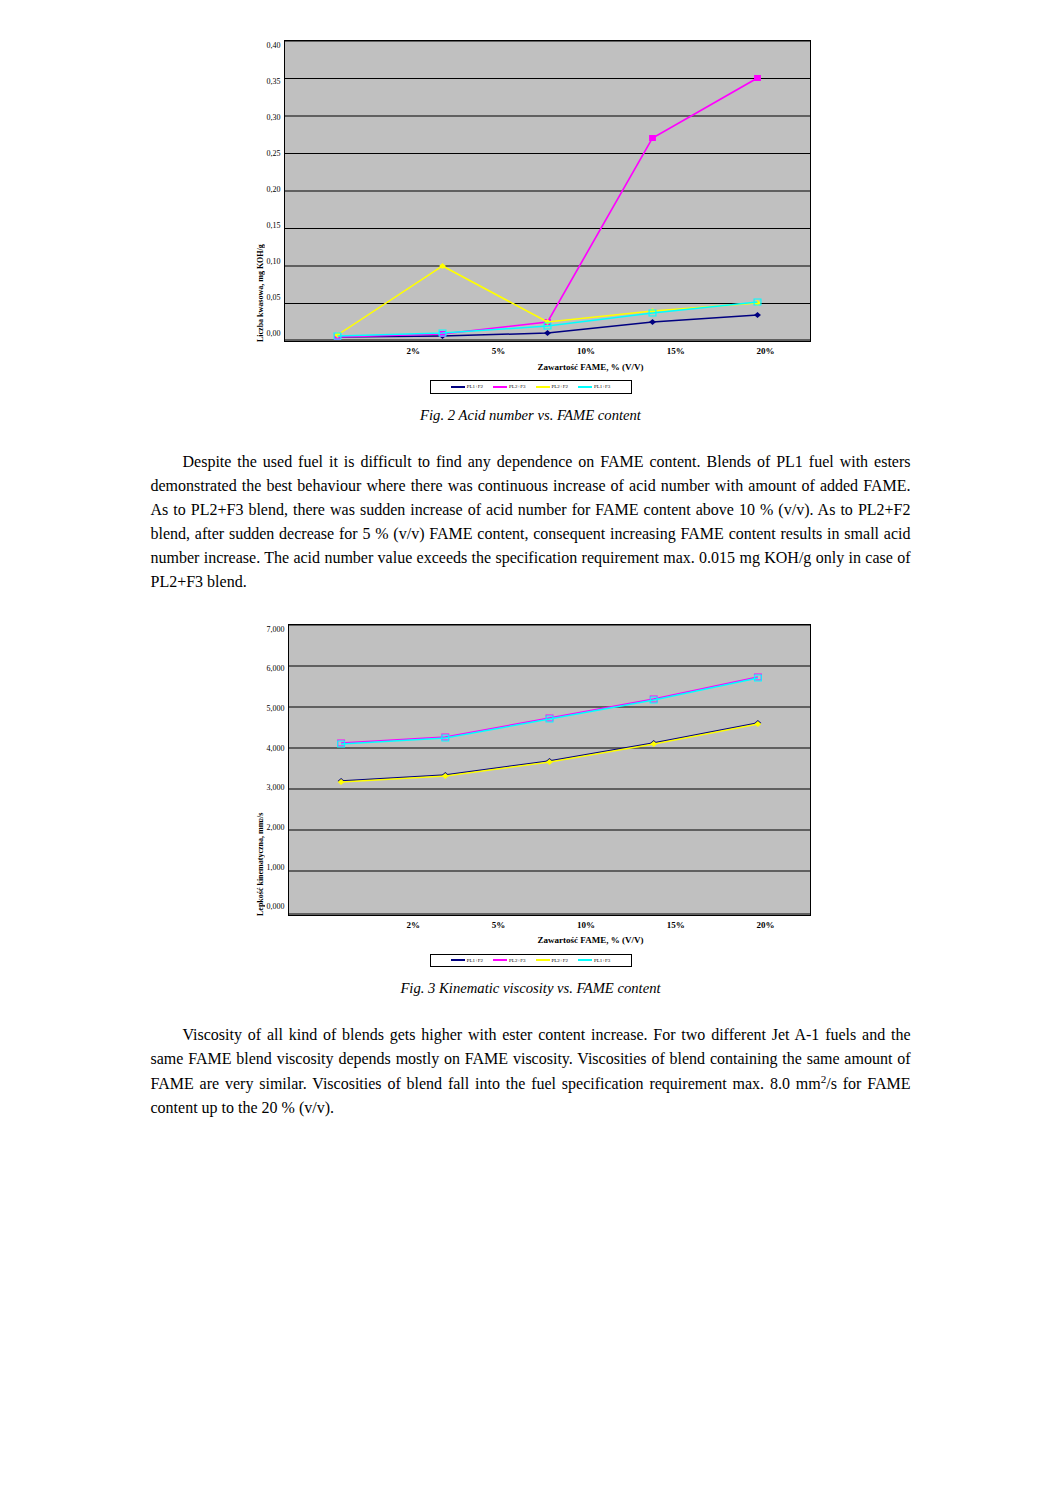Liczba kwasowa, mg KOH/g
0,40
0,35
0,30
0,25
0,20
0,15
0,10
0,05
0,00
2%
5%
10%
15%
20%
Zawartość FAME, % (V/V)
PL1+F2 PL2+F3 PL2+F2 PL1+F3
Fig. 2 Acid number vs. FAME content
Despite the used fuel it is difficult to find any dependence on FAME content. Blends of PL1 fuel with esters demonstrated the best behaviour where there was continuous increase of acid number with amount of added FAME. As to PL2+F3 blend, there was sudden increase of acid number for FAME content above 10 % (v/v). As to PL2+F2 blend, after sudden decrease for 5 % (v/v) FAME content, consequent increasing FAME content results in small acid number increase. The acid number value exceeds the specification requirement max. 0.015 mg KOH/g only in case of PL2+F3 blend.
Lepkość kinematyczna, mm2/s
7,000
6,000
5,000
4,000
3,000
2,000
1,000
0,000
2%
5%
10%
15%
20%
Zawartość FAME, % (V/V)
PL1+F2 PL2+F3 PL2+F2 PL1+F3
Fig. 3 Kinematic viscosity vs. FAME content
Viscosity of all kind of blends gets higher with ester content increase. For two different Jet A-1 fuels and the same FAME blend viscosity depends mostly on FAME viscosity. Viscosities of blend containing the same amount of FAME are very similar. Viscosities of blend fall into the fuel specification requirement max. 8.0 mm2/s for FAME content up to the 20 % (v/v).